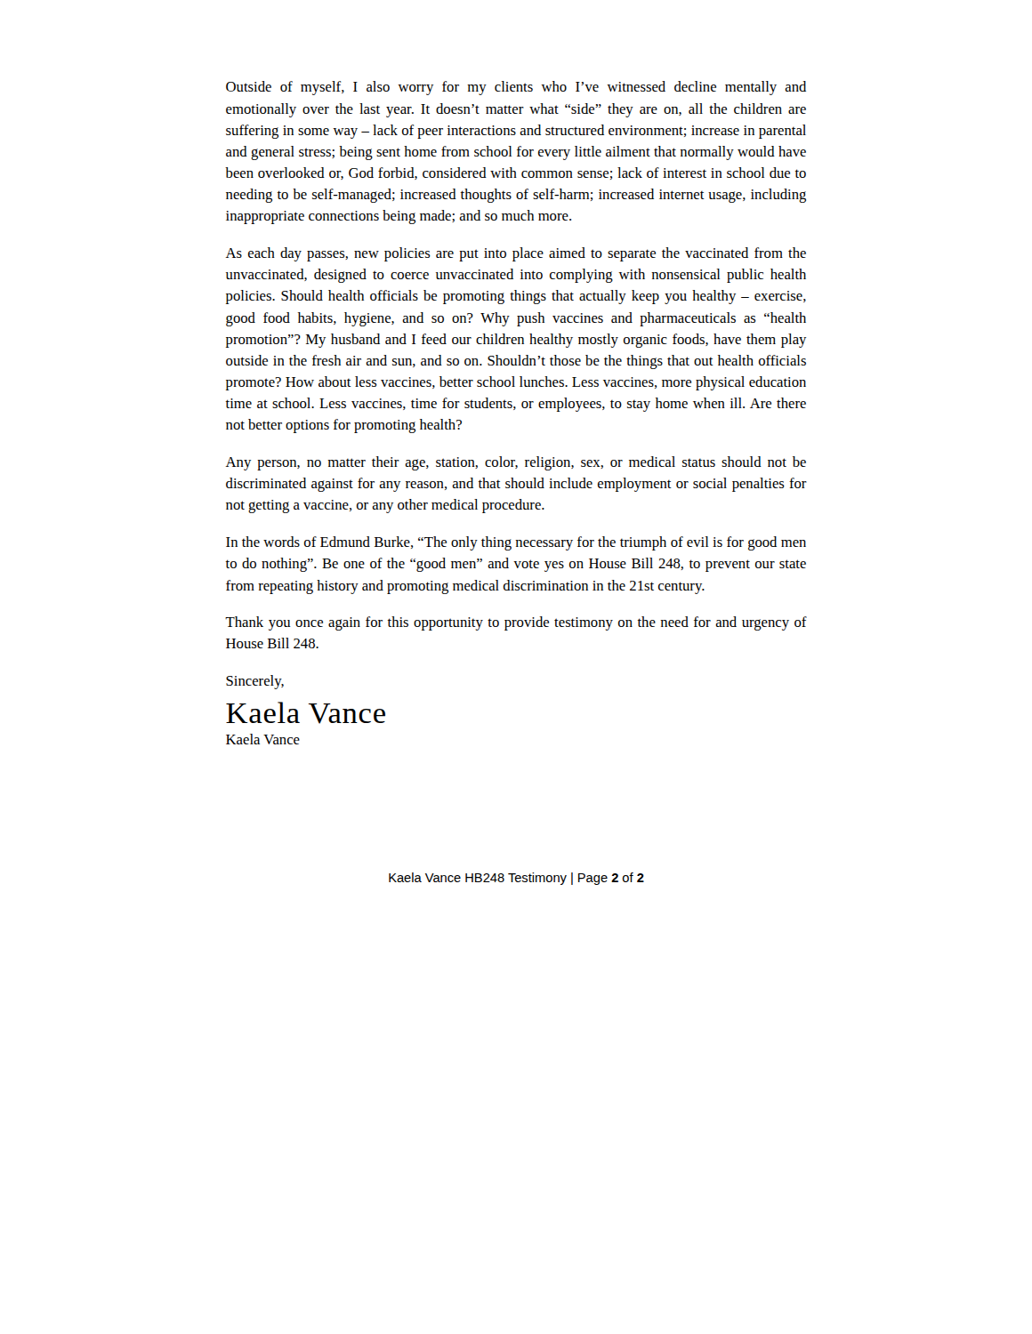Outside of myself, I also worry for my clients who I’ve witnessed decline mentally and emotionally over the last year. It doesn’t matter what “side” they are on, all the children are suffering in some way – lack of peer interactions and structured environment; increase in parental and general stress; being sent home from school for every little ailment that normally would have been overlooked or, God forbid, considered with common sense; lack of interest in school due to needing to be self-managed; increased thoughts of self-harm; increased internet usage, including inappropriate connections being made; and so much more.
As each day passes, new policies are put into place aimed to separate the vaccinated from the unvaccinated, designed to coerce unvaccinated into complying with nonsensical public health policies. Should health officials be promoting things that actually keep you healthy – exercise, good food habits, hygiene, and so on? Why push vaccines and pharmaceuticals as “health promotion”? My husband and I feed our children healthy mostly organic foods, have them play outside in the fresh air and sun, and so on. Shouldn’t those be the things that out health officials promote? How about less vaccines, better school lunches. Less vaccines, more physical education time at school. Less vaccines, time for students, or employees, to stay home when ill. Are there not better options for promoting health?
Any person, no matter their age, station, color, religion, sex, or medical status should not be discriminated against for any reason, and that should include employment or social penalties for not getting a vaccine, or any other medical procedure.
In the words of Edmund Burke, “The only thing necessary for the triumph of evil is for good men to do nothing”. Be one of the “good men” and vote yes on House Bill 248, to prevent our state from repeating history and promoting medical discrimination in the 21st century.
Thank you once again for this opportunity to provide testimony on the need for and urgency of House Bill 248.
Sincerely,
Kaela Vance
Kaela Vance
Kaela Vance HB248 Testimony | Page 2 of 2